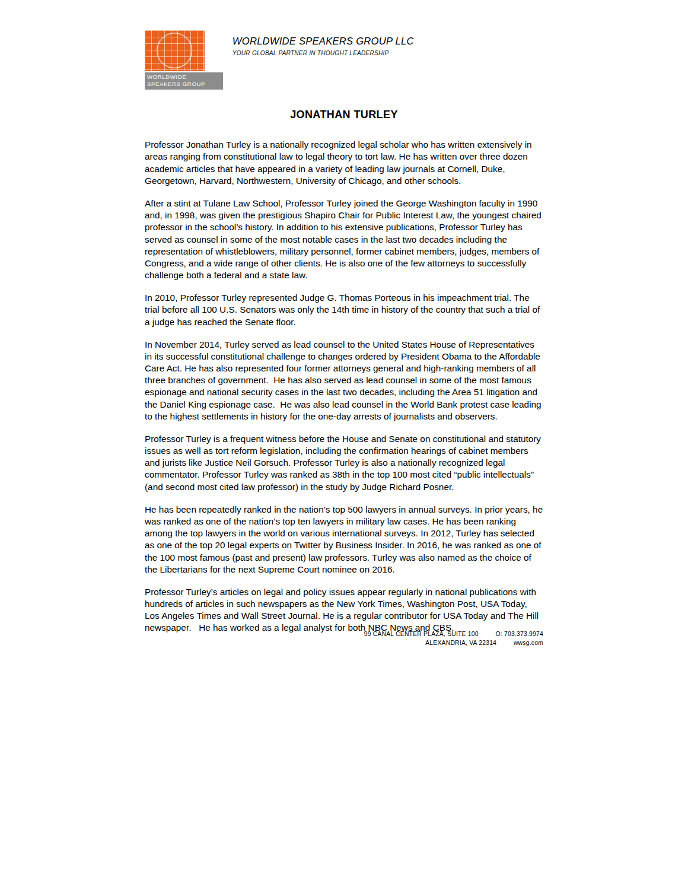WORLDWIDE SPEAKERS GROUP
WORLDWIDE SPEAKERS GROUP LLC
YOUR GLOBAL PARTNER IN THOUGHT LEADERSHIP
JONATHAN TURLEY
Professor Jonathan Turley is a nationally recognized legal scholar who has written extensively in areas ranging from constitutional law to legal theory to tort law. He has written over three dozen academic articles that have appeared in a variety of leading law journals at Cornell, Duke, Georgetown, Harvard, Northwestern, University of Chicago, and other schools.
After a stint at Tulane Law School, Professor Turley joined the George Washington faculty in 1990 and, in 1998, was given the prestigious Shapiro Chair for Public Interest Law, the youngest chaired professor in the school’s history. In addition to his extensive publications, Professor Turley has served as counsel in some of the most notable cases in the last two decades including the representation of whistleblowers, military personnel, former cabinet members, judges, members of Congress, and a wide range of other clients. He is also one of the few attorneys to successfully challenge both a federal and a state law.
In 2010, Professor Turley represented Judge G. Thomas Porteous in his impeachment trial. The trial before all 100 U.S. Senators was only the 14th time in history of the country that such a trial of a judge has reached the Senate floor.
In November 2014, Turley served as lead counsel to the United States House of Representatives in its successful constitutional challenge to changes ordered by President Obama to the Affordable Care Act. He has also represented four former attorneys general and high-ranking members of all three branches of government. He has also served as lead counsel in some of the most famous espionage and national security cases in the last two decades, including the Area 51 litigation and the Daniel King espionage case. He was also lead counsel in the World Bank protest case leading to the highest settlements in history for the one-day arrests of journalists and observers.
Professor Turley is a frequent witness before the House and Senate on constitutional and statutory issues as well as tort reform legislation, including the confirmation hearings of cabinet members and jurists like Justice Neil Gorsuch. Professor Turley is also a nationally recognized legal commentator. Professor Turley was ranked as 38th in the top 100 most cited “public intellectuals” (and second most cited law professor) in the study by Judge Richard Posner.
He has been repeatedly ranked in the nation’s top 500 lawyers in annual surveys. In prior years, he was ranked as one of the nation’s top ten lawyers in military law cases. He has been ranking among the top lawyers in the world on various international surveys. In 2012, Turley has selected as one of the top 20 legal experts on Twitter by Business Insider. In 2016, he was ranked as one of the 100 most famous (past and present) law professors. Turley was also named as the choice of the Libertarians for the next Supreme Court nominee on 2016.
Professor Turley’s articles on legal and policy issues appear regularly in national publications with hundreds of articles in such newspapers as the New York Times, Washington Post, USA Today, Los Angeles Times and Wall Street Journal. He is a regular contributor for USA Today and The Hill newspaper. He has worked as a legal analyst for both NBC News and CBS.
99 CANAL CENTER PLAZA, SUITE 100 O: 703.373.9974
ALEXANDRIA, VA 22314 wwsg.com